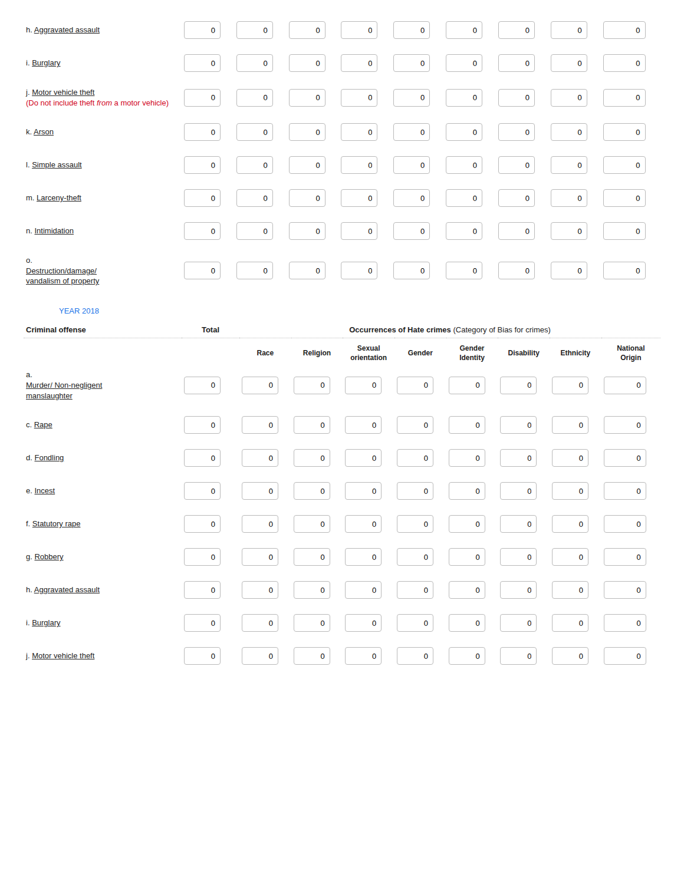| h. Aggravated assault | | | | | | | | | |
| i. Burglary | | | | | | | | | |
| j. Motor vehicle theft (Do not include theft from a motor vehicle) | | | | | | | | | |
| k. Arson | | | | | | | | | |
| l. Simple assault | | | | | | | | | |
| m. Larceny-theft | | | | | | | | | |
| n. Intimidation | | | | | | | | | |
| o. Destruction/damage/ vandalism of property | | | | | | | | | |
YEAR 2018
| Criminal offense | Total | Occurrences of Hate crimes (Category of Bias for crimes) |
| --- | --- | --- |
| | | Race | Religion | Sexual orientation | Gender | Gender Identity | Disability | Ethnicity | National Origin |
| a. Murder/ Non-negligent manslaughter | | | | | | | | | |
| c. Rape | | | | | | | | | |
| d. Fondling | | | | | | | | | |
| e. Incest | | | | | | | | | |
| f. Statutory rape | | | | | | | | | |
| g. Robbery | | | | | | | | | |
| h. Aggravated assault | | | | | | | | | |
| i. Burglary | | | | | | | | | |
| j. Motor vehicle theft | | | | | | | | | |